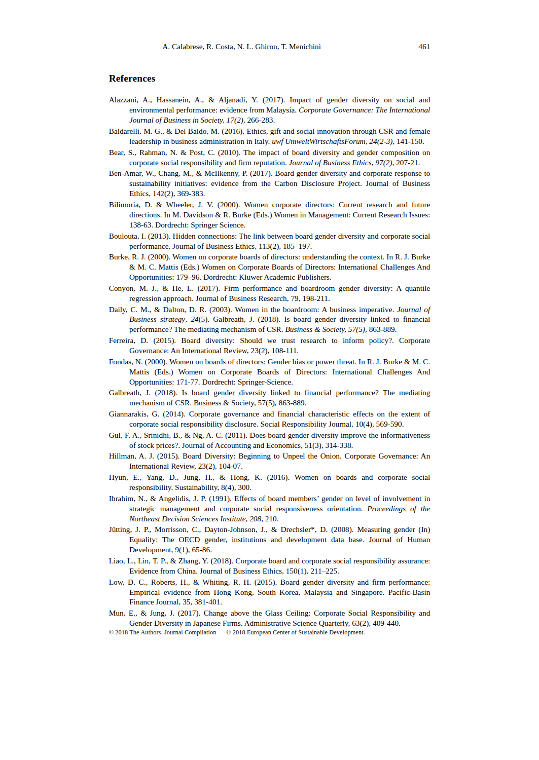A. Calabrese, R. Costa, N. L. Ghiron, T. Menichini 461
References
Alazzani, A., Hassanein, A., & Aljanadi, Y. (2017). Impact of gender diversity on social and environmental performance: evidence from Malaysia. Corporate Governance: The International Journal of Business in Society, 17(2), 266-283.
Baldarelli, M. G., & Del Baldo, M. (2016). Ethics, gift and social innovation through CSR and female leadership in business administration in Italy. uwf UmweltWirtschaftsForum, 24(2-3), 141-150.
Bear, S., Rahman, N. & Post, C. (2010). The impact of board diversity and gender composition on corporate social responsibility and firm reputation. Journal of Business Ethics, 97(2), 207-21.
Ben-Amar, W., Chang, M., & McIlkenny, P. (2017). Board gender diversity and corporate response to sustainability initiatives: evidence from the Carbon Disclosure Project. Journal of Business Ethics, 142(2), 369-383.
Bilimoria, D. & Wheeler, J. V. (2000). Women corporate directors: Current research and future directions. In M. Davidson & R. Burke (Eds.) Women in Management: Current Research Issues: 138-63. Dordrecht: Springer Science.
Boulouta, I. (2013). Hidden connections: The link between board gender diversity and corporate social performance. Journal of Business Ethics, 113(2), 185–197.
Burke, R. J. (2000). Women on corporate boards of directors: understanding the context. In R. J. Burke & M. C. Mattis (Eds.) Women on Corporate Boards of Directors: International Challenges And Opportunities: 179–96. Dordrecht: Kluwer Academic Publishers.
Conyon, M. J., & He, L. (2017). Firm performance and boardroom gender diversity: A quantile regression approach. Journal of Business Research, 79, 198-211.
Daily, C. M., & Dalton, D. R. (2003). Women in the boardroom: A business imperative. Journal of Business strategy, 24(5). Galbreath, J. (2018). Is board gender diversity linked to financial performance? The mediating mechanism of CSR. Business & Society, 57(5), 863-889.
Ferreira, D. (2015). Board diversity: Should we trust research to inform policy?. Corporate Governance: An International Review, 23(2), 108-111.
Fondas, N. (2000). Women on boards of directors: Gender bias or power threat. In R. J. Burke & M. C. Mattis (Eds.) Women on Corporate Boards of Directors: International Challenges And Opportunities: 171-77. Dordrecht: Springer-Science.
Galbreath, J. (2018). Is board gender diversity linked to financial performance? The mediating mechanism of CSR. Business & Society, 57(5), 863-889.
Giannarakis, G. (2014). Corporate governance and financial characteristic effects on the extent of corporate social responsibility disclosure. Social Responsibility Journal, 10(4), 569-590.
Gul, F. A., Srinidhi, B., & Ng, A. C. (2011). Does board gender diversity improve the informativeness of stock prices?. Journal of Accounting and Economics, 51(3), 314-338.
Hillman, A. J. (2015). Board Diversity: Beginning to Unpeel the Onion. Corporate Governance: An International Review, 23(2), 104-07.
Hyun, E., Yang, D., Jung, H., & Hong, K. (2016). Women on boards and corporate social responsibility. Sustainability, 8(4), 300.
Ibrahim, N., & Angelidis, J. P. (1991). Effects of board members’ gender on level of involvement in strategic management and corporate social responsiveness orientation. Proceedings of the Northeast Decision Sciences Institute, 208, 210.
Jütting, J. P., Morrisson, C., Dayton‐Johnson, J., & Drechsler*, D. (2008). Measuring gender (In) Equality: The OECD gender, institutions and development data base. Journal of Human Development, 9(1), 65-86.
Liao, L., Lin, T. P., & Zhang, Y. (2018). Corporate board and corporate social responsibility assurance: Evidence from China. Journal of Business Ethics, 150(1), 211–225.
Low, D. C., Roberts, H., & Whiting, R. H. (2015). Board gender diversity and firm performance: Empirical evidence from Hong Kong, South Korea, Malaysia and Singapore. Pacific-Basin Finance Journal, 35, 381-401.
Mun, E., & Jung, J. (2017). Change above the Glass Ceiling: Corporate Social Responsibility and Gender Diversity in Japanese Firms. Administrative Science Quarterly, 63(2), 409-440.
© 2018 The Authors. Journal Compilation © 2018 European Center of Sustainable Development.